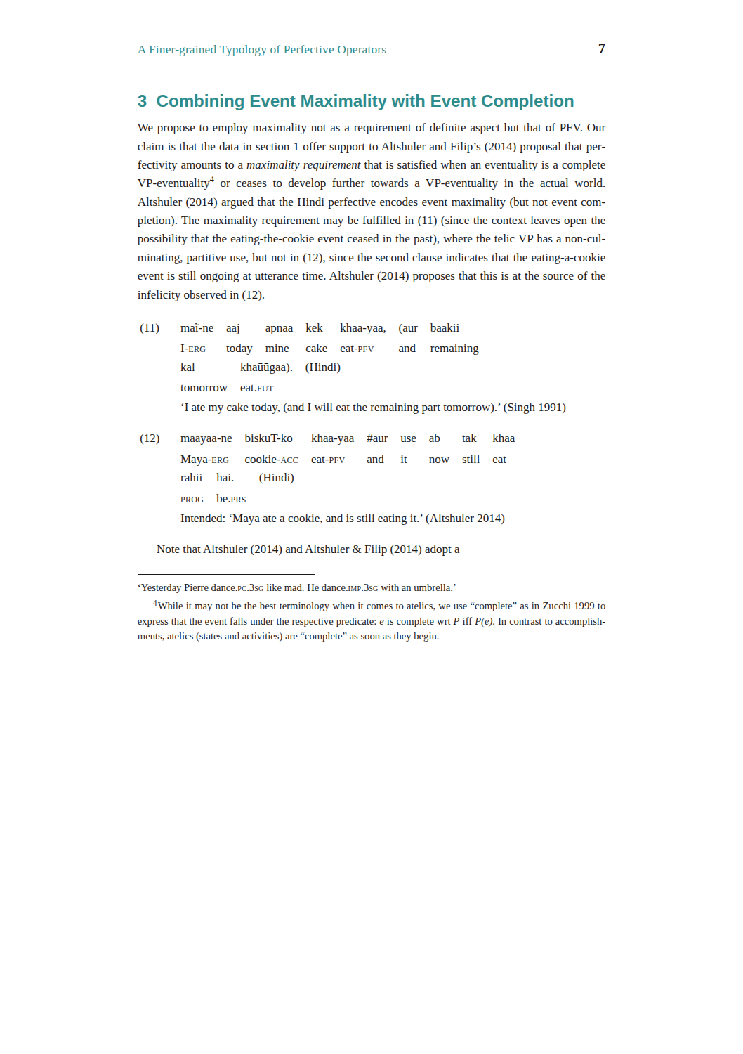A Finer-grained Typology of Perfective Operators 7
3 Combining Event Maximality with Event Completion
We propose to employ maximality not as a requirement of definite aspect but that of PFV. Our claim is that the data in section 1 offer support to Altshuler and Filip’s (2014) proposal that perfectivity amounts to a maximality requirement that is satisfied when an eventuality is a complete VP-eventuality4 or ceases to develop further towards a VP-eventuality in the actual world. Altshuler (2014) argued that the Hindi perfective encodes event maximality (but not event completion). The maximality requirement may be fulfilled in (11) (since the context leaves open the possibility that the eating-the-cookie event ceased in the past), where the telic VP has a non-culminating, partitive use, but not in (12), since the second clause indicates that the eating-a-cookie event is still ongoing at utterance time. Altshuler (2014) proposes that this is at the source of the infelicity observed in (12).
(11)
maĩ-ne
aaj
apnaa
kek
khaa-yaa,
(aur
baakii
I-erg
today
mine
cake
eat-pfv
and
remaining
kal
khaūūgaa).
(Hindi)
tomorrow
eat.fut
‘I ate my cake today, (and I will eat the remaining part tomorrow).’ (Singh 1991)
(12)
maayaa-ne
biskuT-ko
khaa-yaa
#aur
use
ab
tak
khaa
Maya-erg
cookie-acc
eat-pfv
and
it
now
still
eat
rahii
hai.
(Hindi)
prog
be.prs
Intended: ‘Maya ate a cookie, and is still eating it.’ (Altshuler 2014)
Note that Altshuler (2014) and Altshuler & Filip (2014) adopt a
‘Yesterday Pierre dance.pc.3sg like mad. He dance.imp.3sg with an umbrella.’
4 While it may not be the best terminology when it comes to atelics, we use “complete” as in Zucchi 1999 to express that the event falls under the respective predicate: e is complete wrt P iff P(e). In contrast to accomplishments, atelics (states and activities) are “complete” as soon as they begin.